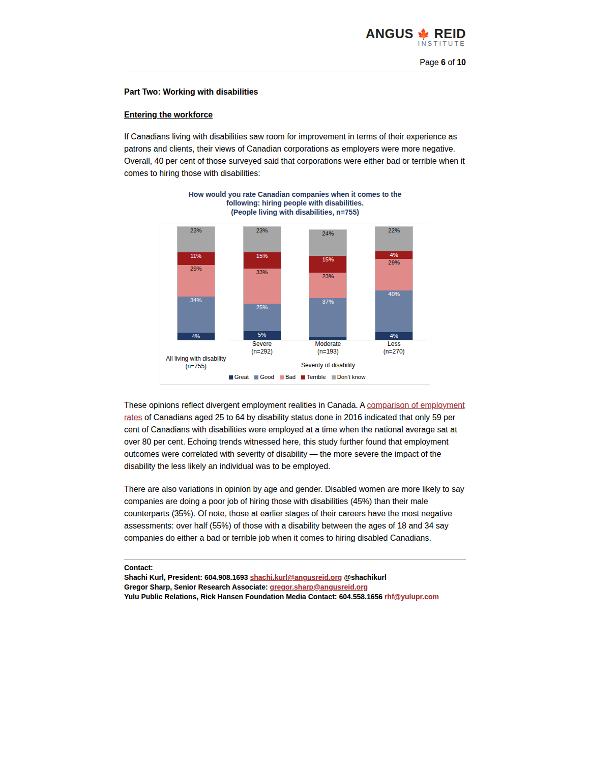ANGUS 🍁 REID
INSTITUTE
Page 6 of 10
Part Two: Working with disabilities
Entering the workforce
If Canadians living with disabilities saw room for improvement in terms of their experience as patrons and clients, their views of Canadian corporations as employers were more negative. Overall, 40 per cent of those surveyed said that corporations were either bad or terrible when it comes to hiring those with disabilities:
How would you rate Canadian companies when it comes to the
following: hiring people with disabilities.
(People living with disabilities, n=755)
| 23% 11% 29% 34% 4% | 23% 15% 33% 25% 5% | 24% 15% 23% 37% | 22% 4% 29% 40% 4% |
| | Severe (n=292) | Moderate (n=193) | Less (n=270) |
| All living with disability (n=755) | Severity of disability |
Great Good Bad Terrible Don't know
These opinions reflect divergent employment realities in Canada. A comparison of employment rates of Canadians aged 25 to 64 by disability status done in 2016 indicated that only 59 per cent of Canadians with disabilities were employed at a time when the national average sat at over 80 per cent. Echoing trends witnessed here, this study further found that employment outcomes were correlated with severity of disability — the more severe the impact of the disability the less likely an individual was to be employed.
There are also variations in opinion by age and gender. Disabled women are more likely to say companies are doing a poor job of hiring those with disabilities (45%) than their male counterparts (35%). Of note, those at earlier stages of their careers have the most negative assessments: over half (55%) of those with a disability between the ages of 18 and 34 say companies do either a bad or terrible job when it comes to hiring disabled Canadians.
Contact:
Shachi Kurl, President: 604.908.1693 shachi.kurl@angusreid.org @shachikurl
Gregor Sharp, Senior Research Associate: gregor.sharp@angusreid.org
Yulu Public Relations, Rick Hansen Foundation Media Contact: 604.558.1656 rhf@yulupr.com